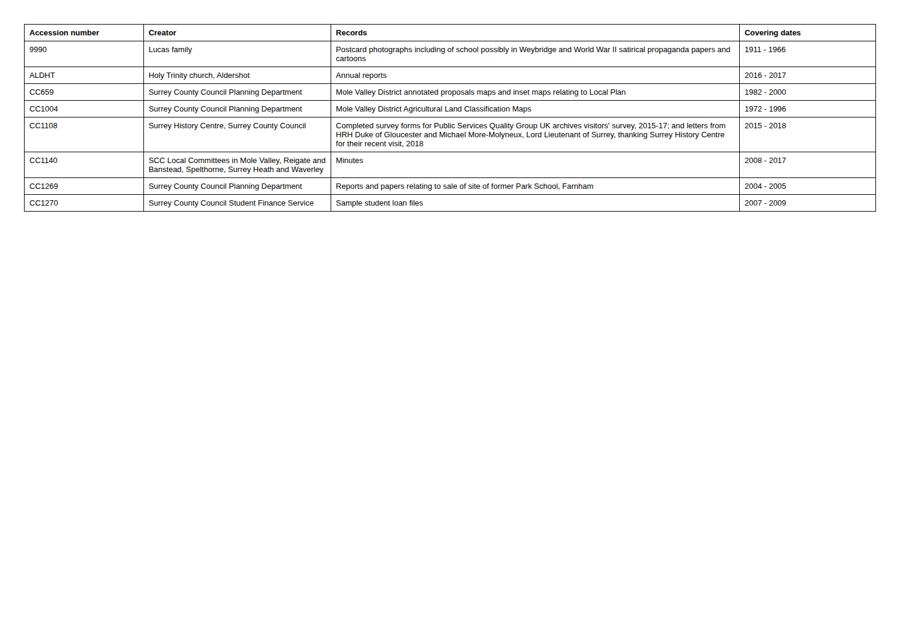| Accession number | Creator | Records | Covering dates |
| --- | --- | --- | --- |
| 9990 | Lucas family | Postcard photographs including of school possibly in Weybridge and World War II satirical propaganda papers and cartoons | 1911 - 1966 |
| ALDHT | Holy Trinity church, Aldershot | Annual reports | 2016 - 2017 |
| CC659 | Surrey County Council Planning Department | Mole Valley District annotated proposals maps and inset maps relating to Local Plan | 1982 - 2000 |
| CC1004 | Surrey County Council Planning Department | Mole Valley District Agricultural Land Classification Maps | 1972 - 1996 |
| CC1108 | Surrey History Centre, Surrey County Council | Completed survey forms for Public Services Quality Group UK archives visitors' survey, 2015-17; and letters from HRH Duke of Gloucester and Michael More-Molyneux, Lord Lieutenant of Surrey, thanking Surrey History Centre for their recent visit, 2018 | 2015 - 2018 |
| CC1140 | SCC Local Committees in Mole Valley, Reigate and Banstead, Spelthorne, Surrey Heath and Waverley | Minutes | 2008 - 2017 |
| CC1269 | Surrey County Council Planning Department | Reports and papers relating to sale of site of former Park School, Farnham | 2004 - 2005 |
| CC1270 | Surrey County Council Student Finance Service | Sample student loan files | 2007 - 2009 |